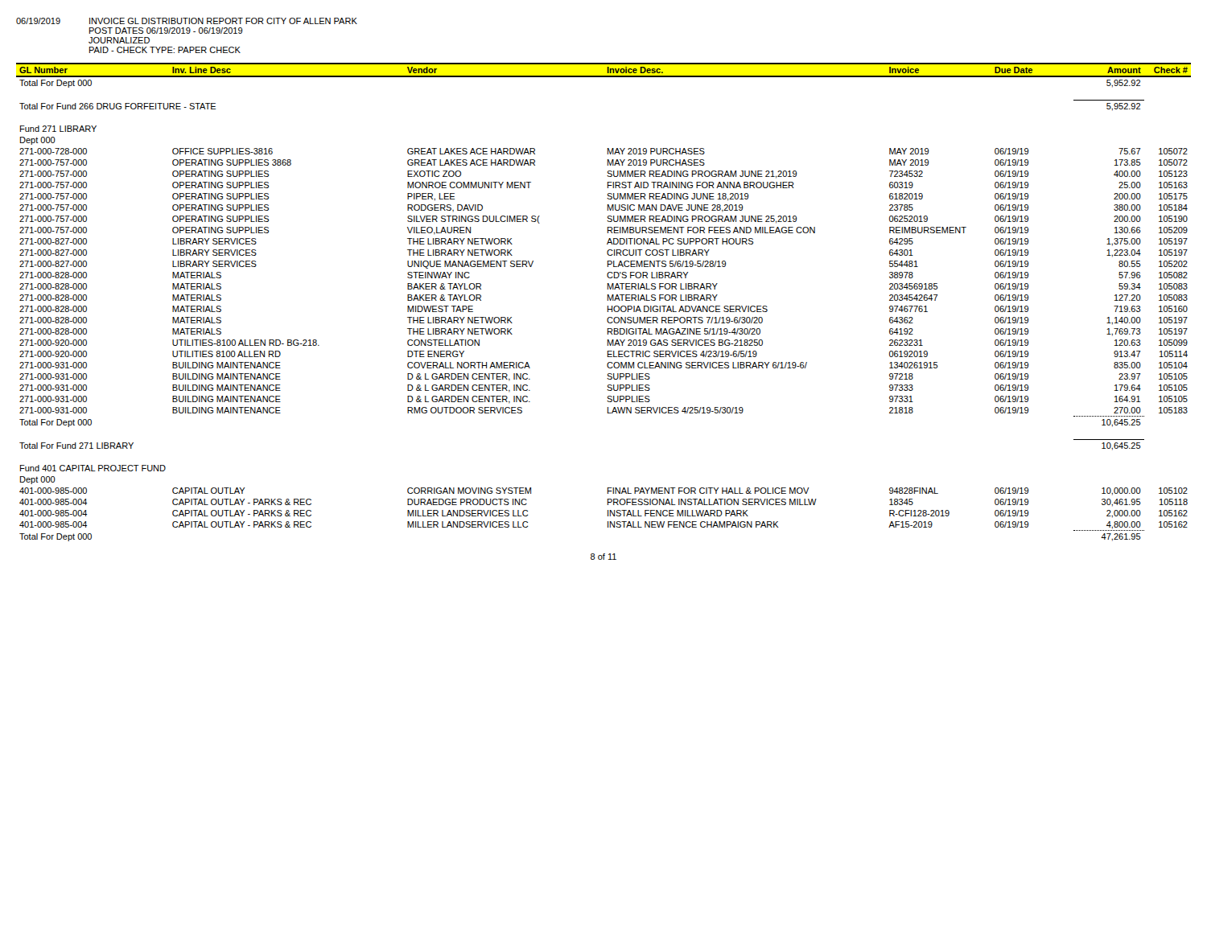06/19/2019 INVOICE GL DISTRIBUTION REPORT FOR CITY OF ALLEN PARK
POST DATES 06/19/2019 - 06/19/2019
JOURNALIZED
PAID - CHECK TYPE: PAPER CHECK
| GL Number | Inv. Line Desc | Vendor | Invoice Desc. | Invoice | Due Date | Amount | Check # |
| --- | --- | --- | --- | --- | --- | --- | --- |
| Total For Dept 000 | 5,952.92 | |
| Total For Fund 266 DRUG FORFEITURE - STATE | 5,952.92 | |
| Fund 271 LIBRARY |
| Dept 000 |
| 271-000-728-000 | OFFICE SUPPLIES-3816 | GREAT LAKES ACE HARDWAR | MAY 2019 PURCHASES | MAY 2019 | 06/19/19 | 75.67 | 105072 |
| 271-000-757-000 | OPERATING SUPPLIES 3868 | GREAT LAKES ACE HARDWAR | MAY 2019 PURCHASES | MAY 2019 | 06/19/19 | 173.85 | 105072 |
| 271-000-757-000 | OPERATING SUPPLIES | EXOTIC ZOO | SUMMER READING PROGRAM JUNE 21,2019 | 7234532 | 06/19/19 | 400.00 | 105123 |
| 271-000-757-000 | OPERATING SUPPLIES | MONROE COMMUNITY MENT | FIRST AID TRAINING FOR ANNA BROUGHER | 60319 | 06/19/19 | 25.00 | 105163 |
| 271-000-757-000 | OPERATING SUPPLIES | PIPER, LEE | SUMMER READING JUNE 18,2019 | 6182019 | 06/19/19 | 200.00 | 105175 |
| 271-000-757-000 | OPERATING SUPPLIES | RODGERS, DAVID | MUSIC MAN DAVE JUNE 28,2019 | 23785 | 06/19/19 | 380.00 | 105184 |
| 271-000-757-000 | OPERATING SUPPLIES | SILVER STRINGS DULCIMER S( | SUMMER READING PROGRAM JUNE 25,2019 | 06252019 | 06/19/19 | 200.00 | 105190 |
| 271-000-757-000 | OPERATING SUPPLIES | VILEO,LAUREN | REIMBURSEMENT FOR FEES AND MILEAGE CON | REIMBURSEMENT | 06/19/19 | 130.66 | 105209 |
| 271-000-827-000 | LIBRARY SERVICES | THE LIBRARY NETWORK | ADDITIONAL PC SUPPORT HOURS | 64295 | 06/19/19 | 1,375.00 | 105197 |
| 271-000-827-000 | LIBRARY SERVICES | THE LIBRARY NETWORK | CIRCUIT COST LIBRARY | 64301 | 06/19/19 | 1,223.04 | 105197 |
| 271-000-827-000 | LIBRARY SERVICES | UNIQUE MANAGEMENT SERV | PLACEMENTS 5/6/19-5/28/19 | 554481 | 06/19/19 | 80.55 | 105202 |
| 271-000-828-000 | MATERIALS | STEINWAY INC | CD'S FOR LIBRARY | 38978 | 06/19/19 | 57.96 | 105082 |
| 271-000-828-000 | MATERIALS | BAKER & TAYLOR | MATERIALS FOR LIBRARY | 2034569185 | 06/19/19 | 59.34 | 105083 |
| 271-000-828-000 | MATERIALS | BAKER & TAYLOR | MATERIALS FOR LIBRARY | 2034542647 | 06/19/19 | 127.20 | 105083 |
| 271-000-828-000 | MATERIALS | MIDWEST TAPE | HOOPIA DIGITAL ADVANCE SERVICES | 97467761 | 06/19/19 | 719.63 | 105160 |
| 271-000-828-000 | MATERIALS | THE LIBRARY NETWORK | CONSUMER REPORTS 7/1/19-6/30/20 | 64362 | 06/19/19 | 1,140.00 | 105197 |
| 271-000-828-000 | MATERIALS | THE LIBRARY NETWORK | RBDIGITAL MAGAZINE 5/1/19-4/30/20 | 64192 | 06/19/19 | 1,769.73 | 105197 |
| 271-000-920-000 | UTILITIES-8100 ALLEN RD- BG-218. | CONSTELLATION | MAY 2019 GAS SERVICES BG-218250 | 2623231 | 06/19/19 | 120.63 | 105099 |
| 271-000-920-000 | UTILITIES 8100 ALLEN RD | DTE ENERGY | ELECTRIC SERVICES 4/23/19-6/5/19 | 06192019 | 06/19/19 | 913.47 | 105114 |
| 271-000-931-000 | BUILDING MAINTENANCE | COVERALL NORTH AMERICA | COMM CLEANING SERVICES LIBRARY 6/1/19-6/ | 1340261915 | 06/19/19 | 835.00 | 105104 |
| 271-000-931-000 | BUILDING MAINTENANCE | D & L GARDEN CENTER, INC. | SUPPLIES | 97218 | 06/19/19 | 23.97 | 105105 |
| 271-000-931-000 | BUILDING MAINTENANCE | D & L GARDEN CENTER, INC. | SUPPLIES | 97333 | 06/19/19 | 179.64 | 105105 |
| 271-000-931-000 | BUILDING MAINTENANCE | D & L GARDEN CENTER, INC. | SUPPLIES | 97331 | 06/19/19 | 164.91 | 105105 |
| 271-000-931-000 | BUILDING MAINTENANCE | RMG OUTDOOR SERVICES | LAWN SERVICES 4/25/19-5/30/19 | 21818 | 06/19/19 | 270.00 | 105183 |
| Total For Dept 000 | 10,645.25 | |
| Total For Fund 271 LIBRARY | 10,645.25 | |
| Fund 401 CAPITAL PROJECT FUND |
| Dept 000 |
| 401-000-985-000 | CAPITAL OUTLAY | CORRIGAN MOVING SYSTEM | FINAL PAYMENT FOR CITY HALL & POLICE MOV | 94828FINAL | 06/19/19 | 10,000.00 | 105102 |
| 401-000-985-004 | CAPITAL OUTLAY - PARKS & REC | DURAEDGE PRODUCTS INC | PROFESSIONAL INSTALLATION SERVICES MILLW | 18345 | 06/19/19 | 30,461.95 | 105118 |
| 401-000-985-004 | CAPITAL OUTLAY - PARKS & REC | MILLER LANDSERVICES LLC | INSTALL FENCE MILLWARD PARK | R-CFI128-2019 | 06/19/19 | 2,000.00 | 105162 |
| 401-000-985-004 | CAPITAL OUTLAY - PARKS & REC | MILLER LANDSERVICES LLC | INSTALL NEW FENCE CHAMPAIGN PARK | AF15-2019 | 06/19/19 | 4,800.00 | 105162 |
| Total For Dept 000 | 47,261.95 | |
8 of 11